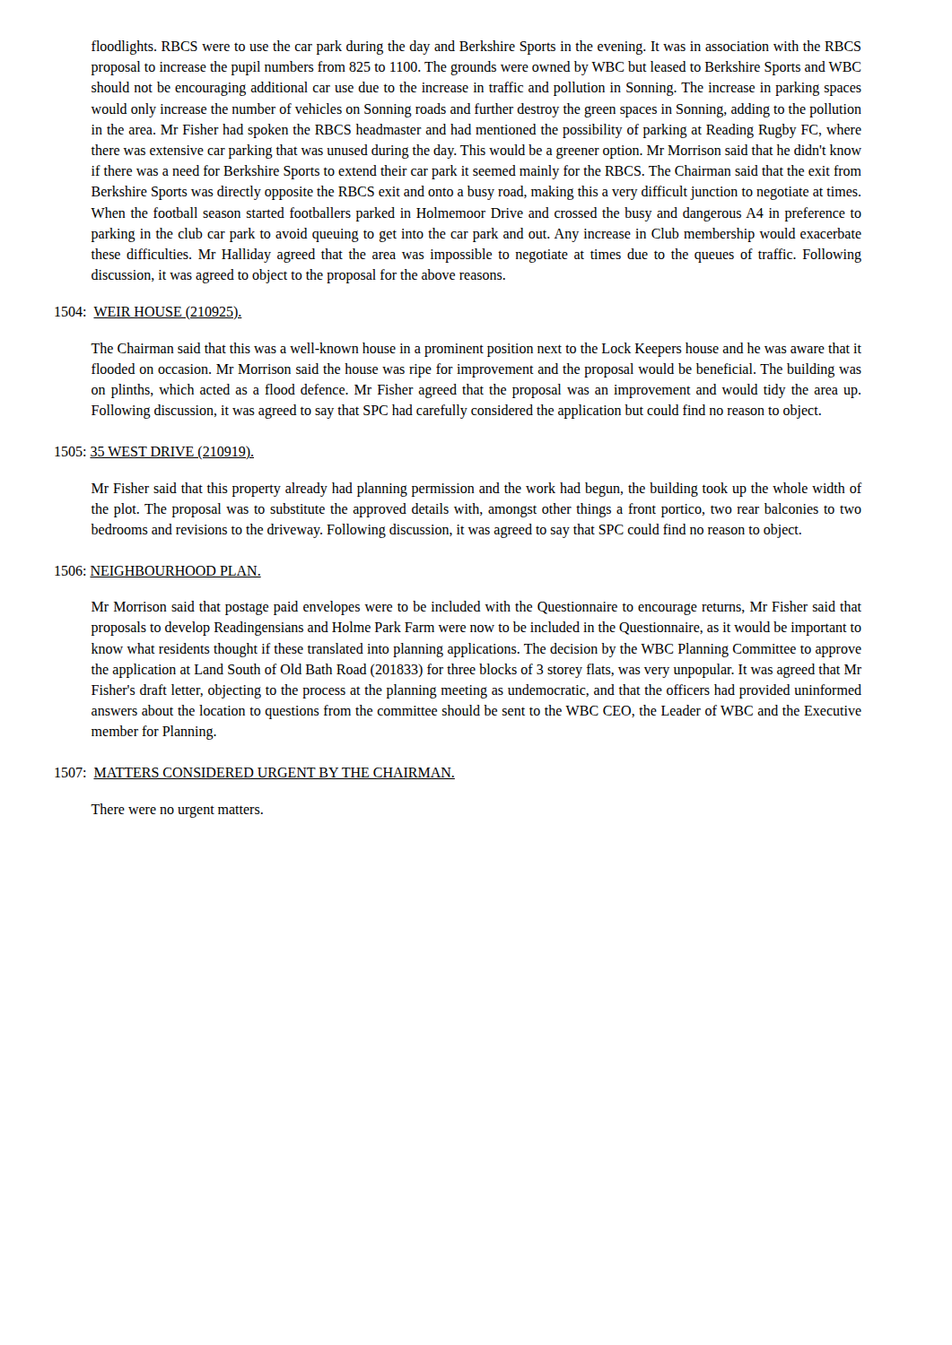floodlights. RBCS were to use the car park during the day and Berkshire Sports in the evening. It was in association with the RBCS proposal to increase the pupil numbers from 825 to 1100. The grounds were owned by WBC but leased to Berkshire Sports and WBC should not be encouraging additional car use due to the increase in traffic and pollution in Sonning. The increase in parking spaces would only increase the number of vehicles on Sonning roads and further destroy the green spaces in Sonning, adding to the pollution in the area. Mr Fisher had spoken the RBCS headmaster and had mentioned the possibility of parking at Reading Rugby FC, where there was extensive car parking that was unused during the day. This would be a greener option. Mr Morrison said that he didn't know if there was a need for Berkshire Sports to extend their car park it seemed mainly for the RBCS. The Chairman said that the exit from Berkshire Sports was directly opposite the RBCS exit and onto a busy road, making this a very difficult junction to negotiate at times. When the football season started footballers parked in Holmemoor Drive and crossed the busy and dangerous A4 in preference to parking in the club car park to avoid queuing to get into the car park and out. Any increase in Club membership would exacerbate these difficulties. Mr Halliday agreed that the area was impossible to negotiate at times due to the queues of traffic. Following discussion, it was agreed to object to the proposal for the above reasons.
1504: WEIR HOUSE (210925).
The Chairman said that this was a well-known house in a prominent position next to the Lock Keepers house and he was aware that it flooded on occasion. Mr Morrison said the house was ripe for improvement and the proposal would be beneficial. The building was on plinths, which acted as a flood defence. Mr Fisher agreed that the proposal was an improvement and would tidy the area up. Following discussion, it was agreed to say that SPC had carefully considered the application but could find no reason to object.
1505: 35 WEST DRIVE (210919).
Mr Fisher said that this property already had planning permission and the work had begun, the building took up the whole width of the plot. The proposal was to substitute the approved details with, amongst other things a front portico, two rear balconies to two bedrooms and revisions to the driveway. Following discussion, it was agreed to say that SPC could find no reason to object.
1506: NEIGHBOURHOOD PLAN.
Mr Morrison said that postage paid envelopes were to be included with the Questionnaire to encourage returns, Mr Fisher said that proposals to develop Readingensians and Holme Park Farm were now to be included in the Questionnaire, as it would be important to know what residents thought if these translated into planning applications. The decision by the WBC Planning Committee to approve the application at Land South of Old Bath Road (201833) for three blocks of 3 storey flats, was very unpopular. It was agreed that Mr Fisher's draft letter, objecting to the process at the planning meeting as undemocratic, and that the officers had provided uninformed answers about the location to questions from the committee should be sent to the WBC CEO, the Leader of WBC and the Executive member for Planning.
1507: MATTERS CONSIDERED URGENT BY THE CHAIRMAN.
There were no urgent matters.